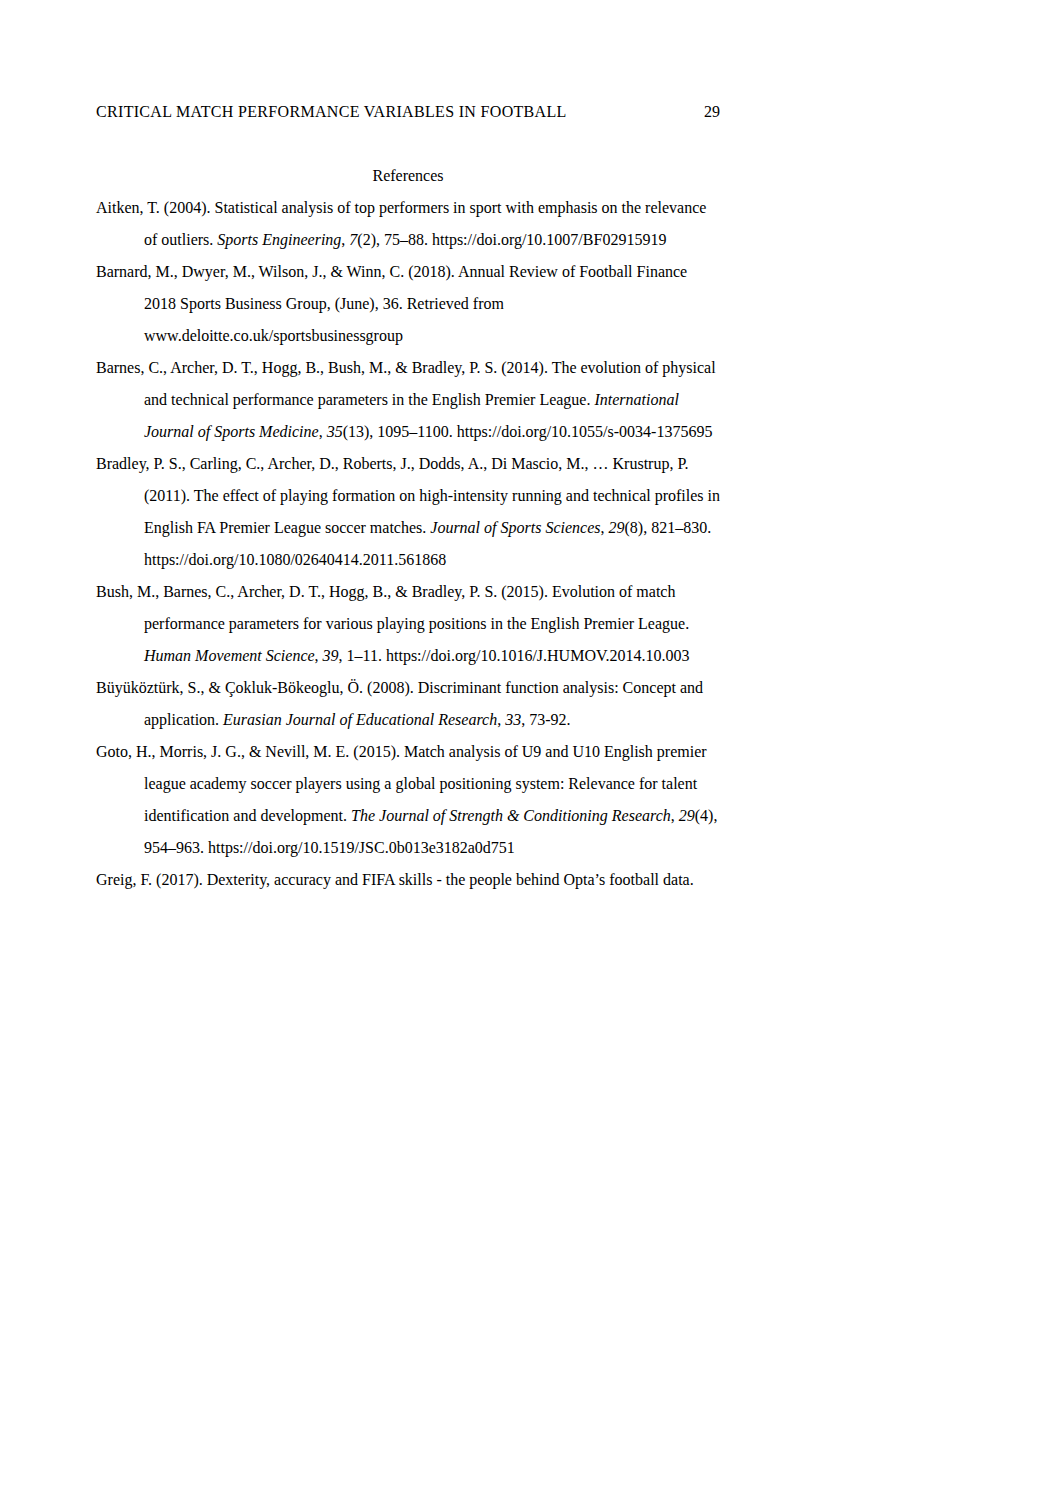CRITICAL MATCH PERFORMANCE VARIABLES IN FOOTBALL 29
References
Aitken, T. (2004). Statistical analysis of top performers in sport with emphasis on the relevance of outliers. Sports Engineering, 7(2), 75–88. https://doi.org/10.1007/BF02915919
Barnard, M., Dwyer, M., Wilson, J., & Winn, C. (2018). Annual Review of Football Finance 2018 Sports Business Group, (June), 36. Retrieved from www.deloitte.co.uk/sportsbusinessgroup
Barnes, C., Archer, D. T., Hogg, B., Bush, M., & Bradley, P. S. (2014). The evolution of physical and technical performance parameters in the English Premier League. International Journal of Sports Medicine, 35(13), 1095–1100. https://doi.org/10.1055/s-0034-1375695
Bradley, P. S., Carling, C., Archer, D., Roberts, J., Dodds, A., Di Mascio, M., … Krustrup, P. (2011). The effect of playing formation on high-intensity running and technical profiles in English FA Premier League soccer matches. Journal of Sports Sciences, 29(8), 821–830. https://doi.org/10.1080/02640414.2011.561868
Bush, M., Barnes, C., Archer, D. T., Hogg, B., & Bradley, P. S. (2015). Evolution of match performance parameters for various playing positions in the English Premier League. Human Movement Science, 39, 1–11. https://doi.org/10.1016/J.HUMOV.2014.10.003
Büyüköztürk, S., & Çokluk-Bökeoglu, Ö. (2008). Discriminant function analysis: Concept and application. Eurasian Journal of Educational Research, 33, 73-92.
Goto, H., Morris, J. G., & Nevill, M. E. (2015). Match analysis of U9 and U10 English premier league academy soccer players using a global positioning system: Relevance for talent identification and development. The Journal of Strength & Conditioning Research, 29(4), 954–963. https://doi.org/10.1519/JSC.0b013e3182a0d751
Greig, F. (2017). Dexterity, accuracy and FIFA skills - the people behind Opta’s football data.